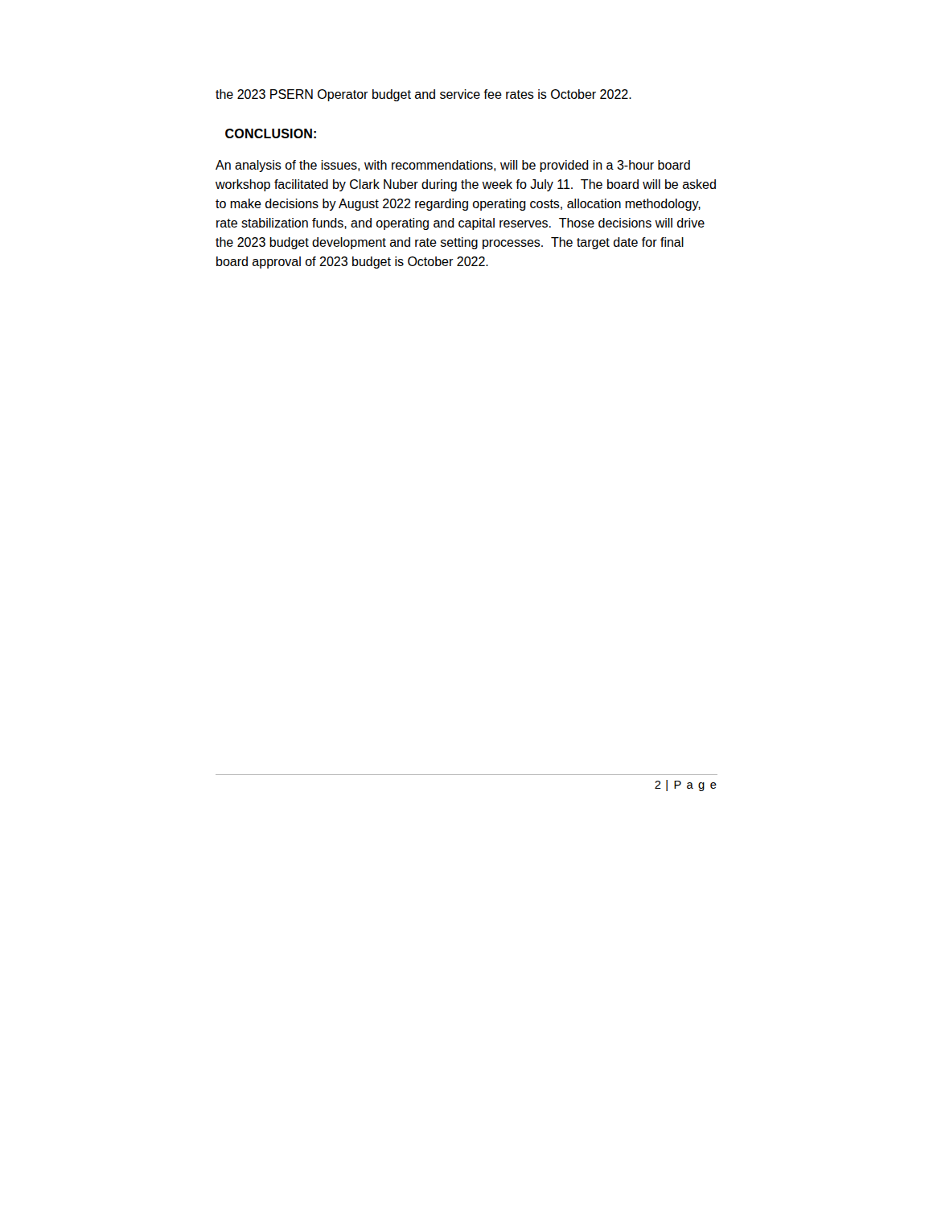the 2023 PSERN Operator budget and service fee rates is October 2022.
CONCLUSION:
An analysis of the issues, with recommendations, will be provided in a 3-hour board workshop facilitated by Clark Nuber during the week fo July 11. The board will be asked to make decisions by August 2022 regarding operating costs, allocation methodology, rate stabilization funds, and operating and capital reserves. Those decisions will drive the 2023 budget development and rate setting processes. The target date for final board approval of 2023 budget is October 2022.
2 | P a g e